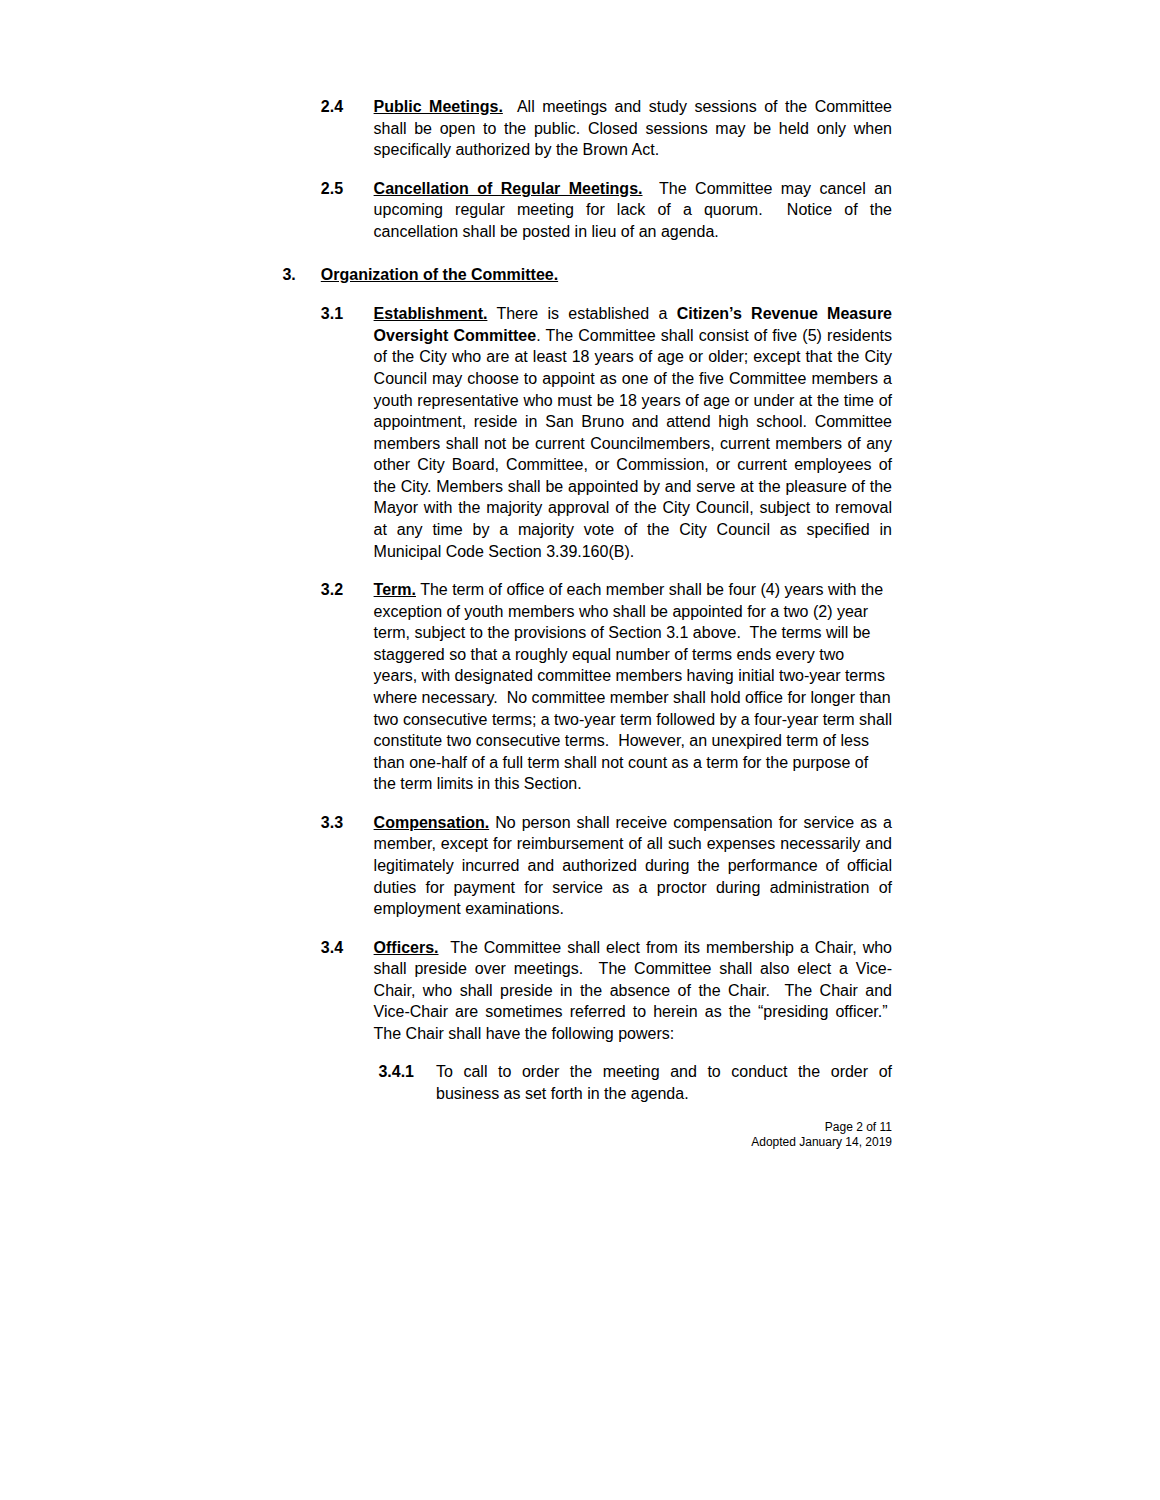2.4
Public Meetings. All meetings and study sessions of the Committee shall be open to the public. Closed sessions may be held only when specifically authorized by the Brown Act.
2.5
Cancellation of Regular Meetings. The Committee may cancel an upcoming regular meeting for lack of a quorum. Notice of the cancellation shall be posted in lieu of an agenda.
3.
Organization of the Committee.
3.1
Establishment. There is established a Citizen’s Revenue Measure Oversight Committee. The Committee shall consist of five (5) residents of the City who are at least 18 years of age or older; except that the City Council may choose to appoint as one of the five Committee members a youth representative who must be 18 years of age or under at the time of appointment, reside in San Bruno and attend high school. Committee members shall not be current Councilmembers, current members of any other City Board, Committee, or Commission, or current employees of the City. Members shall be appointed by and serve at the pleasure of the Mayor with the majority approval of the City Council, subject to removal at any time by a majority vote of the City Council as specified in Municipal Code Section 3.39.160(B).
3.2
Term. The term of office of each member shall be four (4) years with the exception of youth members who shall be appointed for a two (2) year term, subject to the provisions of Section 3.1 above. The terms will be staggered so that a roughly equal number of terms ends every two years, with designated committee members having initial two-year terms where necessary. No committee member shall hold office for longer than two consecutive terms; a two-year term followed by a four-year term shall constitute two consecutive terms. However, an unexpired term of less than one-half of a full term shall not count as a term for the purpose of the term limits in this Section.
3.3
Compensation. No person shall receive compensation for service as a member, except for reimbursement of all such expenses necessarily and legitimately incurred and authorized during the performance of official duties for payment for service as a proctor during administration of employment examinations.
3.4
Officers. The Committee shall elect from its membership a Chair, who shall preside over meetings. The Committee shall also elect a Vice-Chair, who shall preside in the absence of the Chair. The Chair and Vice-Chair are sometimes referred to herein as the “presiding officer.” The Chair shall have the following powers:
3.4.1
To call to order the meeting and to conduct the order of business as set forth in the agenda.
Page 2 of 11
Adopted January 14, 2019